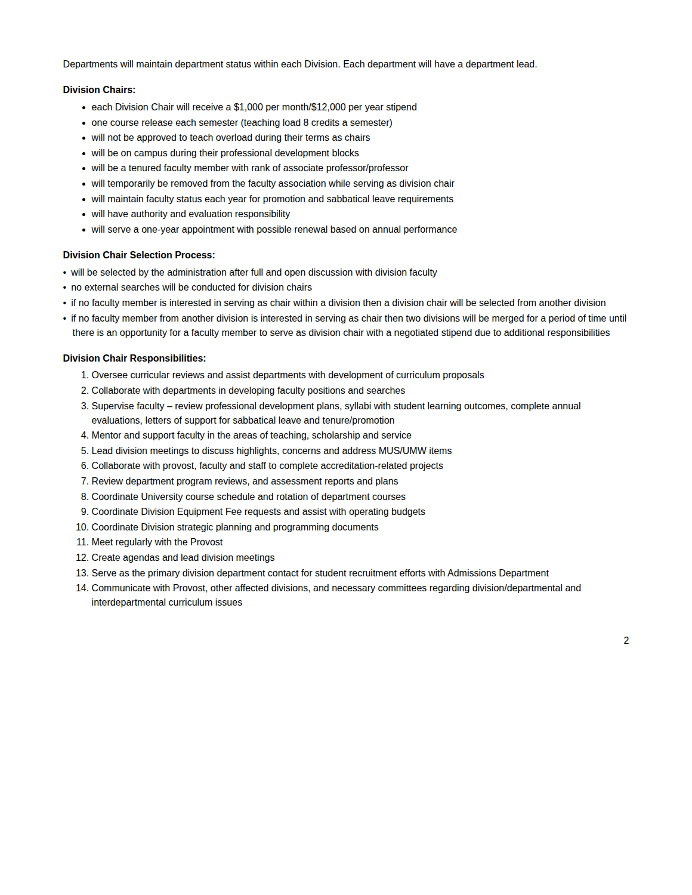Departments will maintain department status within each Division. Each department will have a department lead.
Division Chairs:
each Division Chair will receive a $1,000 per month/$12,000 per year stipend
one course release each semester (teaching load 8 credits a semester)
will not be approved to teach overload during their terms as chairs
will be on campus during their professional development blocks
will be a tenured faculty member with rank of associate professor/professor
will temporarily be removed from the faculty association while serving as division chair
will maintain faculty status each year for promotion and sabbatical leave requirements
will have authority and evaluation responsibility
will serve a one-year appointment with possible renewal based on annual performance
Division Chair Selection Process:
will be selected by the administration after full and open discussion with division faculty
no external searches will be conducted for division chairs
if no faculty member is interested in serving as chair within a division then a division chair will be selected from another division
if no faculty member from another division is interested in serving as chair then two divisions will be merged for a period of time until there is an opportunity for a faculty member to serve as division chair with a negotiated stipend due to additional responsibilities
Division Chair Responsibilities:
Oversee curricular reviews and assist departments with development of curriculum proposals
Collaborate with departments in developing faculty positions and searches
Supervise faculty – review professional development plans, syllabi with student learning outcomes, complete annual evaluations, letters of support for sabbatical leave and tenure/promotion
Mentor and support faculty in the areas of teaching, scholarship and service
Lead division meetings to discuss highlights, concerns and address MUS/UMW items
Collaborate with provost, faculty and staff to complete accreditation-related projects
Review department program reviews, and assessment reports and plans
Coordinate University course schedule and rotation of department courses
Coordinate Division Equipment Fee requests and assist with operating budgets
Coordinate Division strategic planning and programming documents
Meet regularly with the Provost
Create agendas and lead division meetings
Serve as the primary division department contact for student recruitment efforts with Admissions Department
Communicate with Provost, other affected divisions, and necessary committees regarding division/departmental and interdepartmental curriculum issues
2